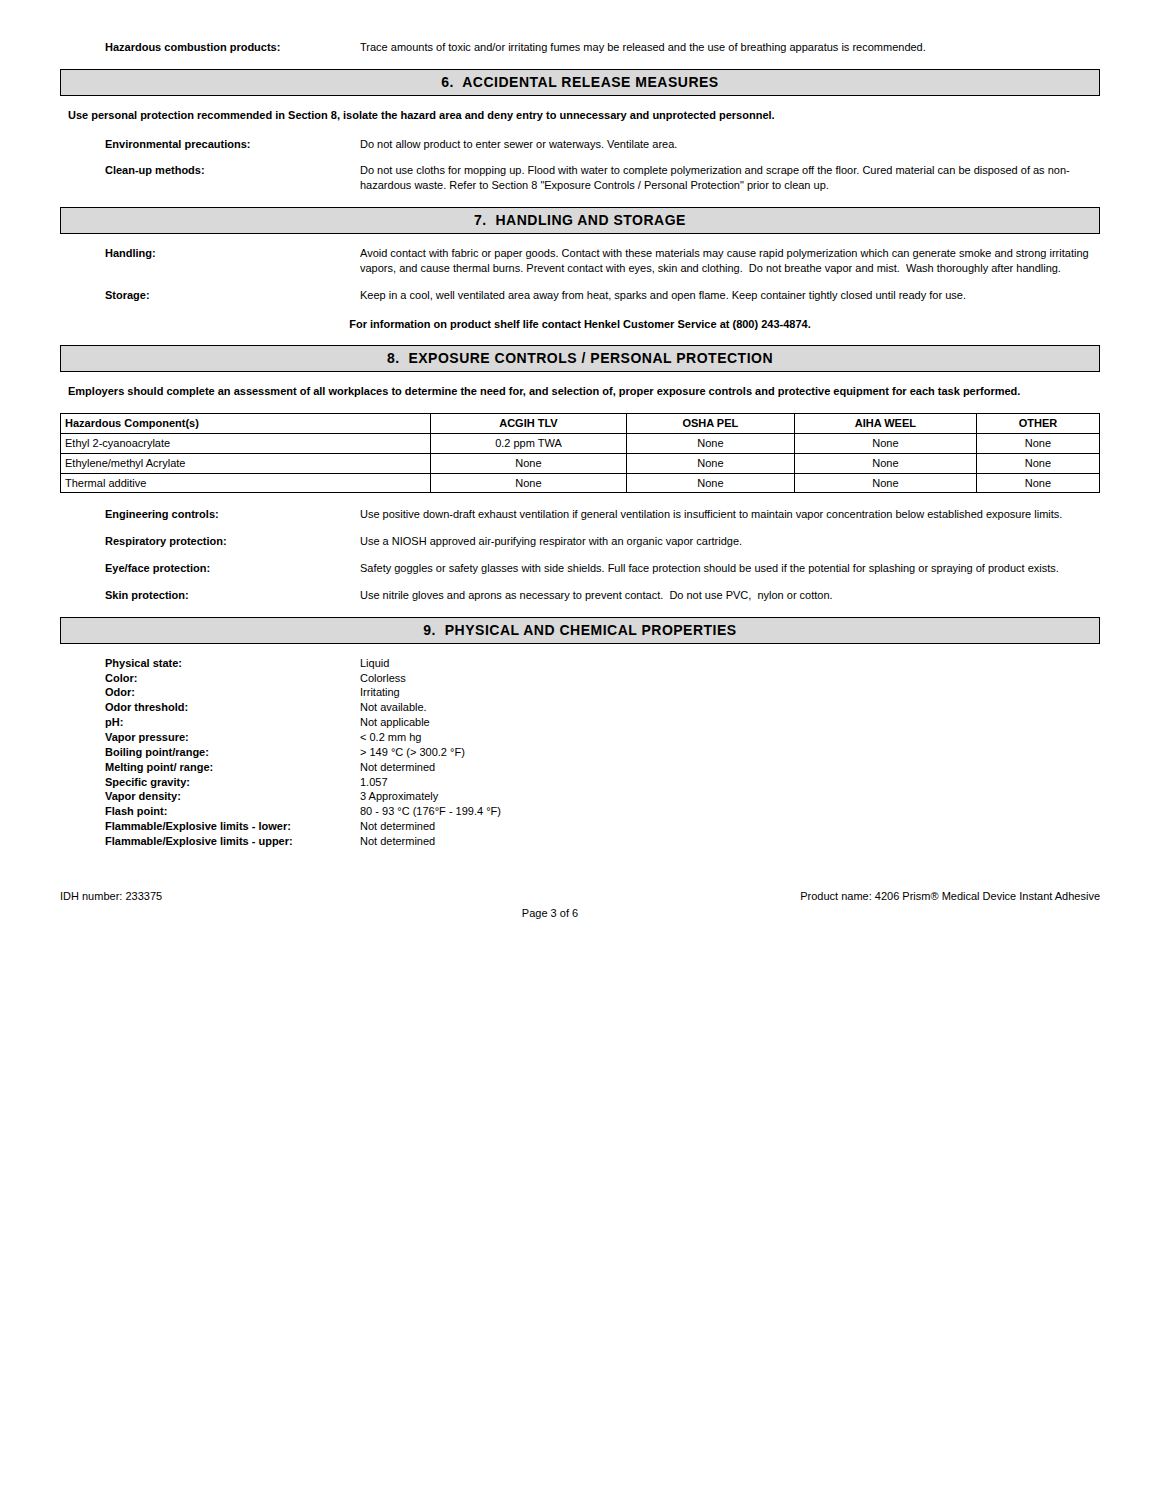Hazardous combustion products:
Trace amounts of toxic and/or irritating fumes may be released and the use of breathing apparatus is recommended.
6. ACCIDENTAL RELEASE MEASURES
Use personal protection recommended in Section 8, isolate the hazard area and deny entry to unnecessary and unprotected personnel.
Environmental precautions:
Do not allow product to enter sewer or waterways. Ventilate area.
Clean-up methods:
Do not use cloths for mopping up. Flood with water to complete polymerization and scrape off the floor. Cured material can be disposed of as non-hazardous waste. Refer to Section 8 "Exposure Controls / Personal Protection" prior to clean up.
7. HANDLING AND STORAGE
Handling:
Avoid contact with fabric or paper goods. Contact with these materials may cause rapid polymerization which can generate smoke and strong irritating vapors, and cause thermal burns. Prevent contact with eyes, skin and clothing. Do not breathe vapor and mist. Wash thoroughly after handling.
Storage:
Keep in a cool, well ventilated area away from heat, sparks and open flame. Keep container tightly closed until ready for use.
For information on product shelf life contact Henkel Customer Service at (800) 243-4874.
8. EXPOSURE CONTROLS / PERSONAL PROTECTION
Employers should complete an assessment of all workplaces to determine the need for, and selection of, proper exposure controls and protective equipment for each task performed.
| Hazardous Component(s) | ACGIH TLV | OSHA PEL | AIHA WEEL | OTHER |
| --- | --- | --- | --- | --- |
| Ethyl 2-cyanoacrylate | 0.2 ppm TWA | None | None | None |
| Ethylene/methyl Acrylate | None | None | None | None |
| Thermal additive | None | None | None | None |
Engineering controls:
Use positive down-draft exhaust ventilation if general ventilation is insufficient to maintain vapor concentration below established exposure limits.
Respiratory protection:
Use a NIOSH approved air-purifying respirator with an organic vapor cartridge.
Eye/face protection:
Safety goggles or safety glasses with side shields. Full face protection should be used if the potential for splashing or spraying of product exists.
Skin protection:
Use nitrile gloves and aprons as necessary to prevent contact. Do not use PVC, nylon or cotton.
9. PHYSICAL AND CHEMICAL PROPERTIES
Physical state:
Liquid
Color:
Colorless
Odor:
Irritating
Odor threshold:
Not available.
pH:
Not applicable
Vapor pressure:
< 0.2 mm hg
Boiling point/range:
> 149 °C (> 300.2 °F)
Melting point/ range:
Not determined
Specific gravity:
1.057
Vapor density:
3 Approximately
Flash point:
80 - 93 °C (176°F - 199.4 °F)
Flammable/Explosive limits - lower:
Not determined
Flammable/Explosive limits - upper:
Not determined
IDH number: 233375
Product name: 4206 Prism® Medical Device Instant Adhesive
Page 3 of 6